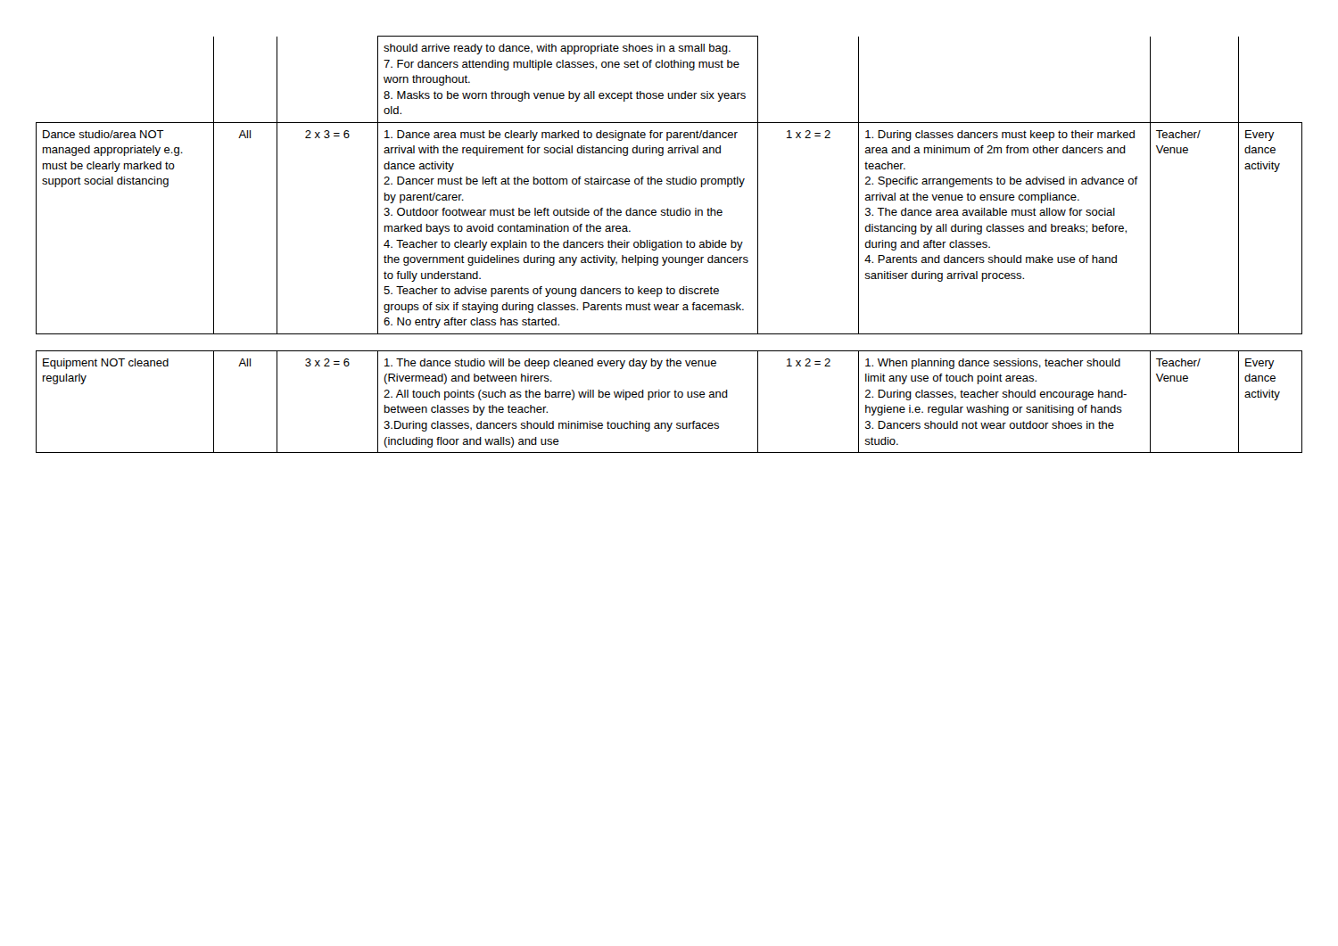| | | | should arrive ready to dance, with appropriate shoes in a small bag. 7. For dancers attending multiple classes, one set of clothing must be worn throughout. 8. Masks to be worn through venue by all except those under six years old. | | | | |
| Dance studio/area NOT managed appropriately e.g. must be clearly marked to support social distancing | All | 2 x 3 = 6 | 1. Dance area must be clearly marked to designate for parent/dancer arrival with the requirement for social distancing during arrival and dance activity 2. Dancer must be left at the bottom of staircase of the studio promptly by parent/carer. 3. Outdoor footwear must be left outside of the dance studio in the marked bays to avoid contamination of the area. 4. Teacher to clearly explain to the dancers their obligation to abide by the government guidelines during any activity, helping younger dancers to fully understand. 5. Teacher to advise parents of young dancers to keep to discrete groups of six if staying during classes. Parents must wear a facemask. 6. No entry after class has started. | 1 x 2 = 2 | 1. During classes dancers must keep to their marked area and a minimum of 2m from other dancers and teacher. 2. Specific arrangements to be advised in advance of arrival at the venue to ensure compliance. 3. The dance area available must allow for social distancing by all during classes and breaks; before, during and after classes. 4. Parents and dancers should make use of hand sanitiser during arrival process. | Teacher/ Venue | Every dance activity |
| Equipment NOT cleaned regularly | All | 3 x 2 = 6 | 1. The dance studio will be deep cleaned every day by the venue (Rivermead) and between hirers. 2. All touch points (such as the barre) will be wiped prior to use and between classes by the teacher. 3.During classes, dancers should minimise touching any surfaces (including floor and walls) and use | 1 x 2 = 2 | 1. When planning dance sessions, teacher should limit any use of touch point areas. 2. During classes, teacher should encourage hand-hygiene i.e. regular washing or sanitising of hands 3. Dancers should not wear outdoor shoes in the studio. | Teacher/ Venue | Every dance activity |